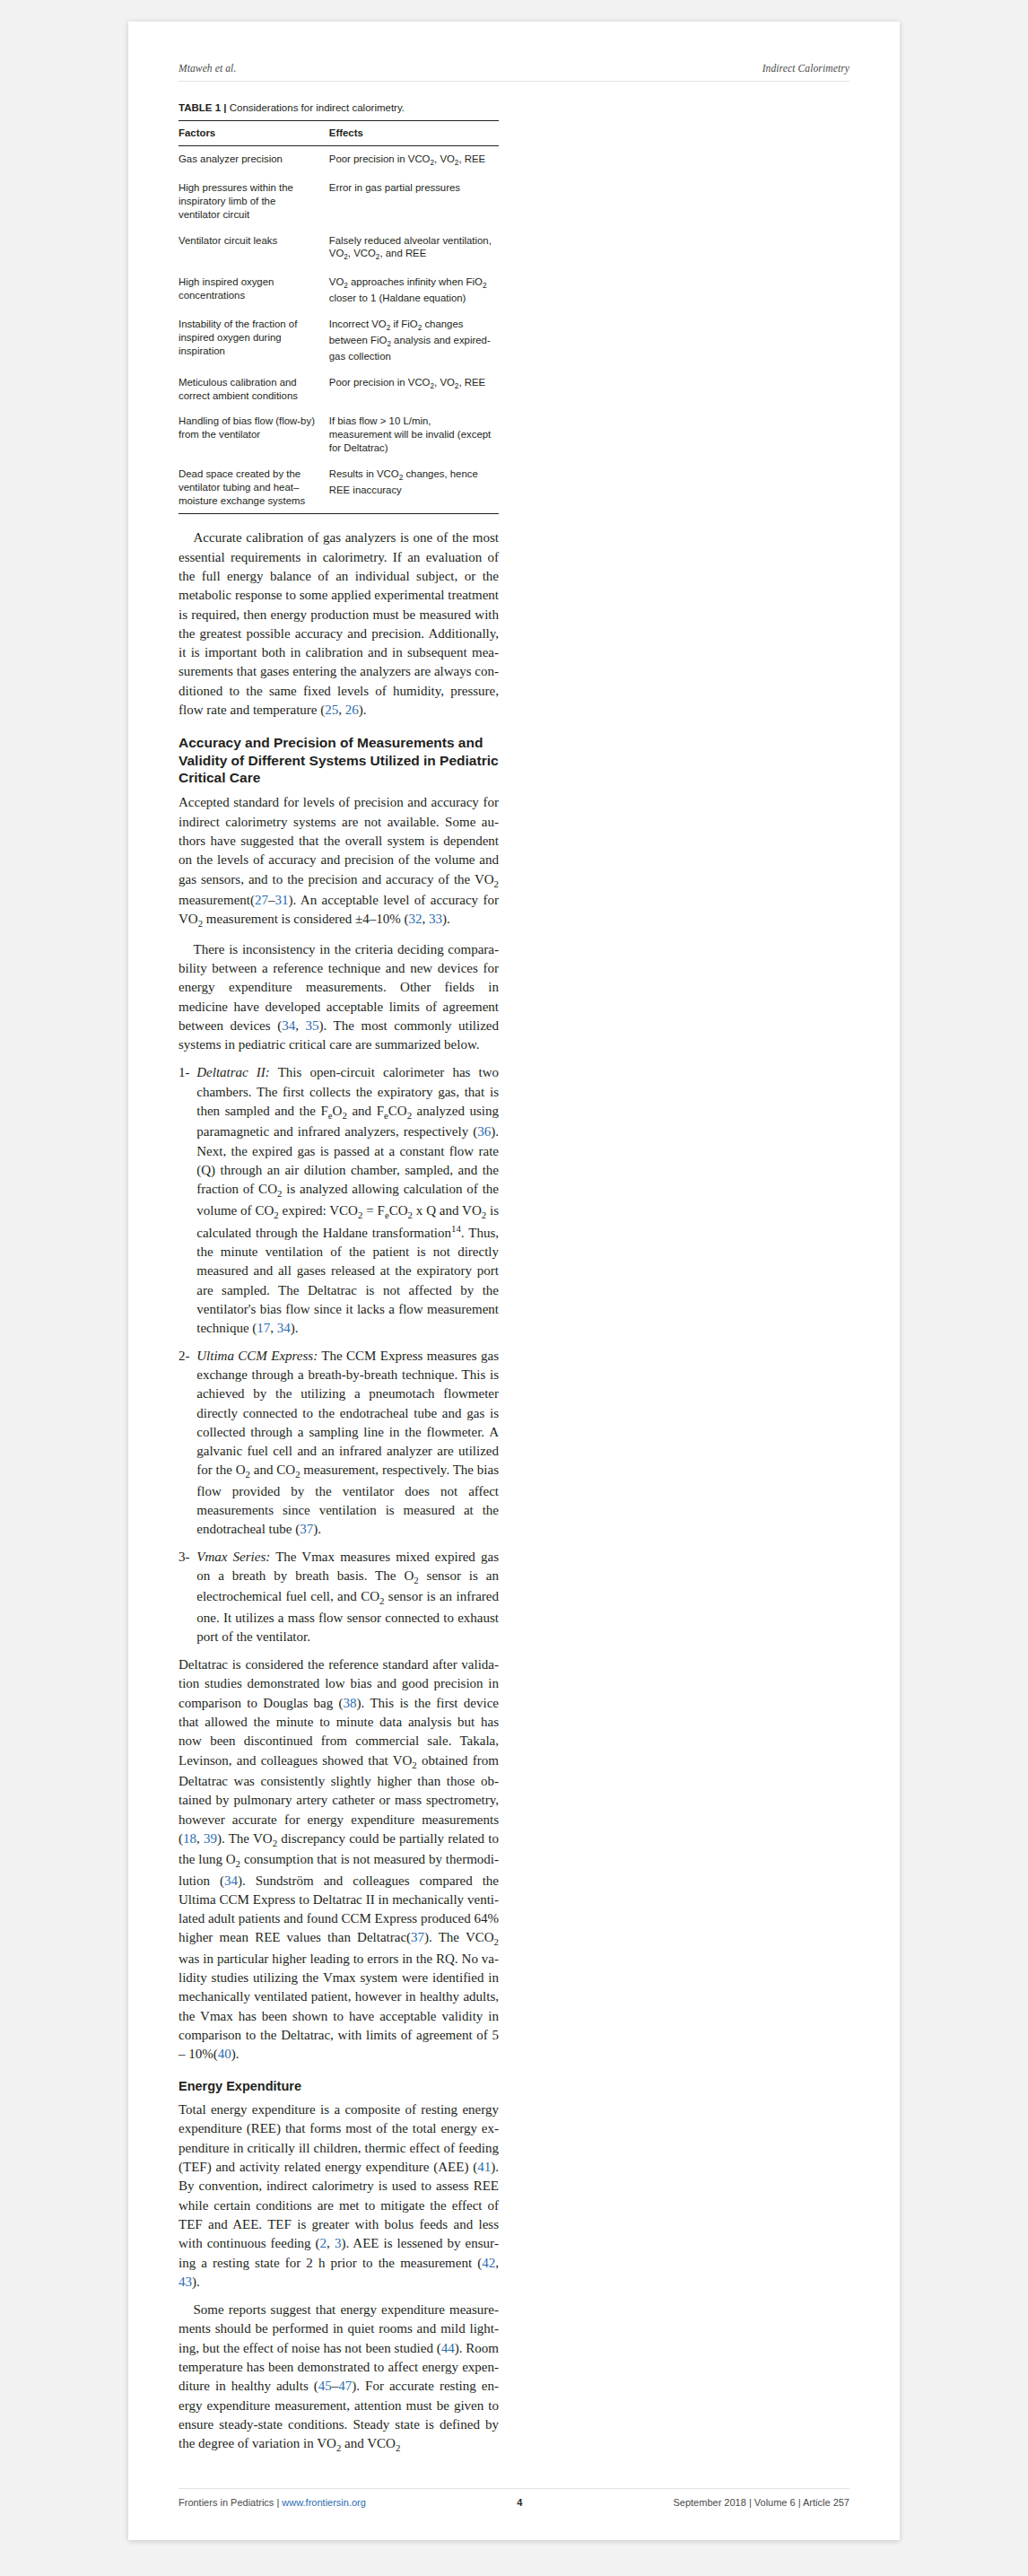Mtaweh et al.
Indirect Calorimetry
TABLE 1 | Considerations for indirect calorimetry.
| Factors | Effects |
| --- | --- |
| Gas analyzer precision | Poor precision in VCO 2 , VO 2 , REE |
| High pressures within the inspiratory limb of the ventilator circuit | Error in gas partial pressures |
| Ventilator circuit leaks | Falsely reduced alveolar ventilation, VO 2 , VCO 2 , and REE |
| High inspired oxygen concentrations | VO 2 approaches infinity when FiO 2 closer to 1 (Haldane equation) |
| Instability of the fraction of inspired oxygen during inspiration | Incorrect VO 2 if FiO 2 changes between FiO 2 analysis and expired-gas collection |
| Meticulous calibration and correct ambient conditions | Poor precision in VCO 2 , VO 2 , REE |
| Handling of bias flow (flow-by) from the ventilator | If bias flow > 10 L/min, measurement will be invalid (except for Deltatrac) |
| Dead space created by the ventilator tubing and heat–moisture exchange systems | Results in VCO 2 changes, hence REE inaccuracy |
Accurate calibration of gas analyzers is one of the most essential requirements in calorimetry. If an evaluation of the full energy balance of an individual subject, or the metabolic response to some applied experimental treatment is required, then energy production must be measured with the greatest possible accuracy and precision. Additionally, it is important both in calibration and in subsequent measurements that gases entering the analyzers are always conditioned to the same fixed levels of humidity, pressure, flow rate and temperature (25, 26).
Accuracy and Precision of Measurements and Validity of Different Systems Utilized in Pediatric Critical Care
Accepted standard for levels of precision and accuracy for indirect calorimetry systems are not available. Some authors have suggested that the overall system is dependent on the levels of accuracy and precision of the volume and gas sensors, and to the precision and accuracy of the VO2 measurement(27–31). An acceptable level of accuracy for VO2 measurement is considered ±4–10% (32, 33).
There is inconsistency in the criteria deciding comparability between a reference technique and new devices for energy expenditure measurements. Other fields in medicine have developed acceptable limits of agreement between devices (34, 35). The most commonly utilized systems in pediatric critical care are summarized below.
Deltatrac II: This open-circuit calorimeter has two chambers. The first collects the expiratory gas, that is then sampled and the FeO2 and FeCO2 analyzed using paramagnetic and infrared analyzers, respectively (36). Next, the expired gas is passed at a constant flow rate (Q) through an air dilution chamber, sampled, and the fraction of CO2 is analyzed allowing calculation of the volume of CO2 expired: VCO2 = FeCO2 x Q and VO2 is calculated through the Haldane transformation14. Thus, the minute ventilation of the patient is not directly measured and all gases released at the expiratory port are sampled. The Deltatrac is not affected by the ventilator's bias flow since it lacks a flow measurement technique (17, 34).
Ultima CCM Express: The CCM Express measures gas exchange through a breath-by-breath technique. This is achieved by the utilizing a pneumotach flowmeter directly connected to the endotracheal tube and gas is collected through a sampling line in the flowmeter. A galvanic fuel cell and an infrared analyzer are utilized for the O2 and CO2 measurement, respectively. The bias flow provided by the ventilator does not affect measurements since ventilation is measured at the endotracheal tube (37).
Vmax Series: The Vmax measures mixed expired gas on a breath by breath basis. The O2 sensor is an electrochemical fuel cell, and CO2 sensor is an infrared one. It utilizes a mass flow sensor connected to exhaust port of the ventilator.
Deltatrac is considered the reference standard after validation studies demonstrated low bias and good precision in comparison to Douglas bag (38). This is the first device that allowed the minute to minute data analysis but has now been discontinued from commercial sale. Takala, Levinson, and colleagues showed that VO2 obtained from Deltatrac was consistently slightly higher than those obtained by pulmonary artery catheter or mass spectrometry, however accurate for energy expenditure measurements (18, 39). The VO2 discrepancy could be partially related to the lung O2 consumption that is not measured by thermodilution (34). Sundström and colleagues compared the Ultima CCM Express to Deltatrac II in mechanically ventilated adult patients and found CCM Express produced 64% higher mean REE values than Deltatrac(37). The VCO2 was in particular higher leading to errors in the RQ. No validity studies utilizing the Vmax system were identified in mechanically ventilated patient, however in healthy adults, the Vmax has been shown to have acceptable validity in comparison to the Deltatrac, with limits of agreement of 5 – 10%(40).
Energy Expenditure
Total energy expenditure is a composite of resting energy expenditure (REE) that forms most of the total energy expenditure in critically ill children, thermic effect of feeding (TEF) and activity related energy expenditure (AEE) (41). By convention, indirect calorimetry is used to assess REE while certain conditions are met to mitigate the effect of TEF and AEE. TEF is greater with bolus feeds and less with continuous feeding (2, 3). AEE is lessened by ensuring a resting state for 2 h prior to the measurement (42, 43).
Some reports suggest that energy expenditure measurements should be performed in quiet rooms and mild lighting, but the effect of noise has not been studied (44). Room temperature has been demonstrated to affect energy expenditure in healthy adults (45–47). For accurate resting energy expenditure measurement, attention must be given to ensure steady-state conditions. Steady state is defined by the degree of variation in VO2 and VCO2
Frontiers in Pediatrics | www.frontiersin.org
4
September 2018 | Volume 6 | Article 257